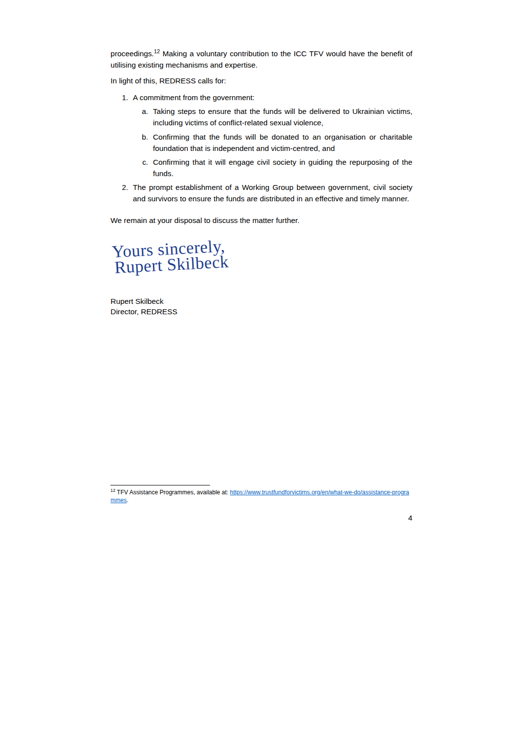proceedings.12 Making a voluntary contribution to the ICC TFV would have the benefit of utilising existing mechanisms and expertise.
In light of this, REDRESS calls for:
A commitment from the government:
Taking steps to ensure that the funds will be delivered to Ukrainian victims, including victims of conflict-related sexual violence,
Confirming that the funds will be donated to an organisation or charitable foundation that is independent and victim-centred, and
Confirming that it will engage civil society in guiding the repurposing of the funds.
The prompt establishment of a Working Group between government, civil society and survivors to ensure the funds are distributed in an effective and timely manner.
We remain at your disposal to discuss the matter further.
Yours sincerely, Rupert Skilbeck
Rupert Skilbeck
Director, REDRESS
12 TFV Assistance Programmes, available at: https://www.trustfundforvictims.org/en/what-we-do/assistance-programmes.
4